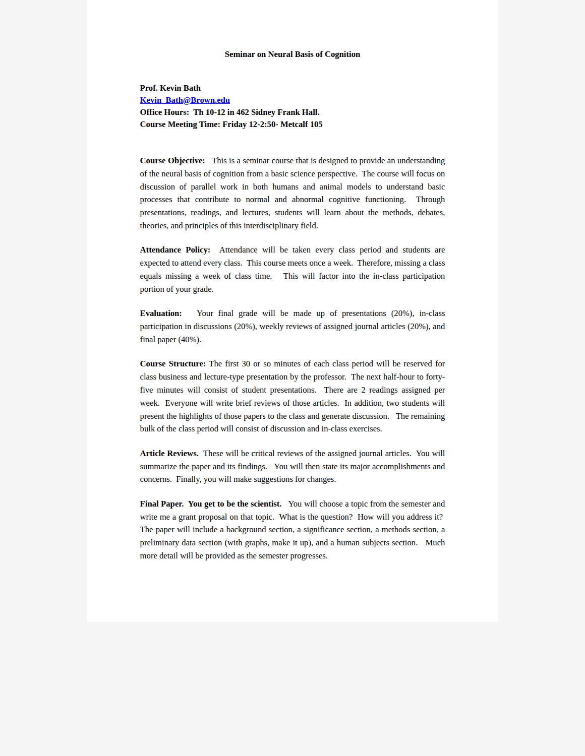Seminar on Neural Basis of Cognition
Prof. Kevin Bath
Kevin_Bath@Brown.edu
Office Hours: Th 10-12 in 462 Sidney Frank Hall.
Course Meeting Time: Friday 12-2:50- Metcalf 105
Course Objective: This is a seminar course that is designed to provide an understanding of the neural basis of cognition from a basic science perspective. The course will focus on discussion of parallel work in both humans and animal models to understand basic processes that contribute to normal and abnormal cognitive functioning. Through presentations, readings, and lectures, students will learn about the methods, debates, theories, and principles of this interdisciplinary field.
Attendance Policy: Attendance will be taken every class period and students are expected to attend every class. This course meets once a week. Therefore, missing a class equals missing a week of class time. This will factor into the in-class participation portion of your grade.
Evaluation: Your final grade will be made up of presentations (20%), in-class participation in discussions (20%), weekly reviews of assigned journal articles (20%), and final paper (40%).
Course Structure: The first 30 or so minutes of each class period will be reserved for class business and lecture-type presentation by the professor. The next half-hour to forty-five minutes will consist of student presentations. There are 2 readings assigned per week. Everyone will write brief reviews of those articles. In addition, two students will present the highlights of those papers to the class and generate discussion. The remaining bulk of the class period will consist of discussion and in-class exercises.
Article Reviews. These will be critical reviews of the assigned journal articles. You will summarize the paper and its findings. You will then state its major accomplishments and concerns. Finally, you will make suggestions for changes.
Final Paper. You get to be the scientist. You will choose a topic from the semester and write me a grant proposal on that topic. What is the question? How will you address it? The paper will include a background section, a significance section, a methods section, a preliminary data section (with graphs, make it up), and a human subjects section. Much more detail will be provided as the semester progresses.